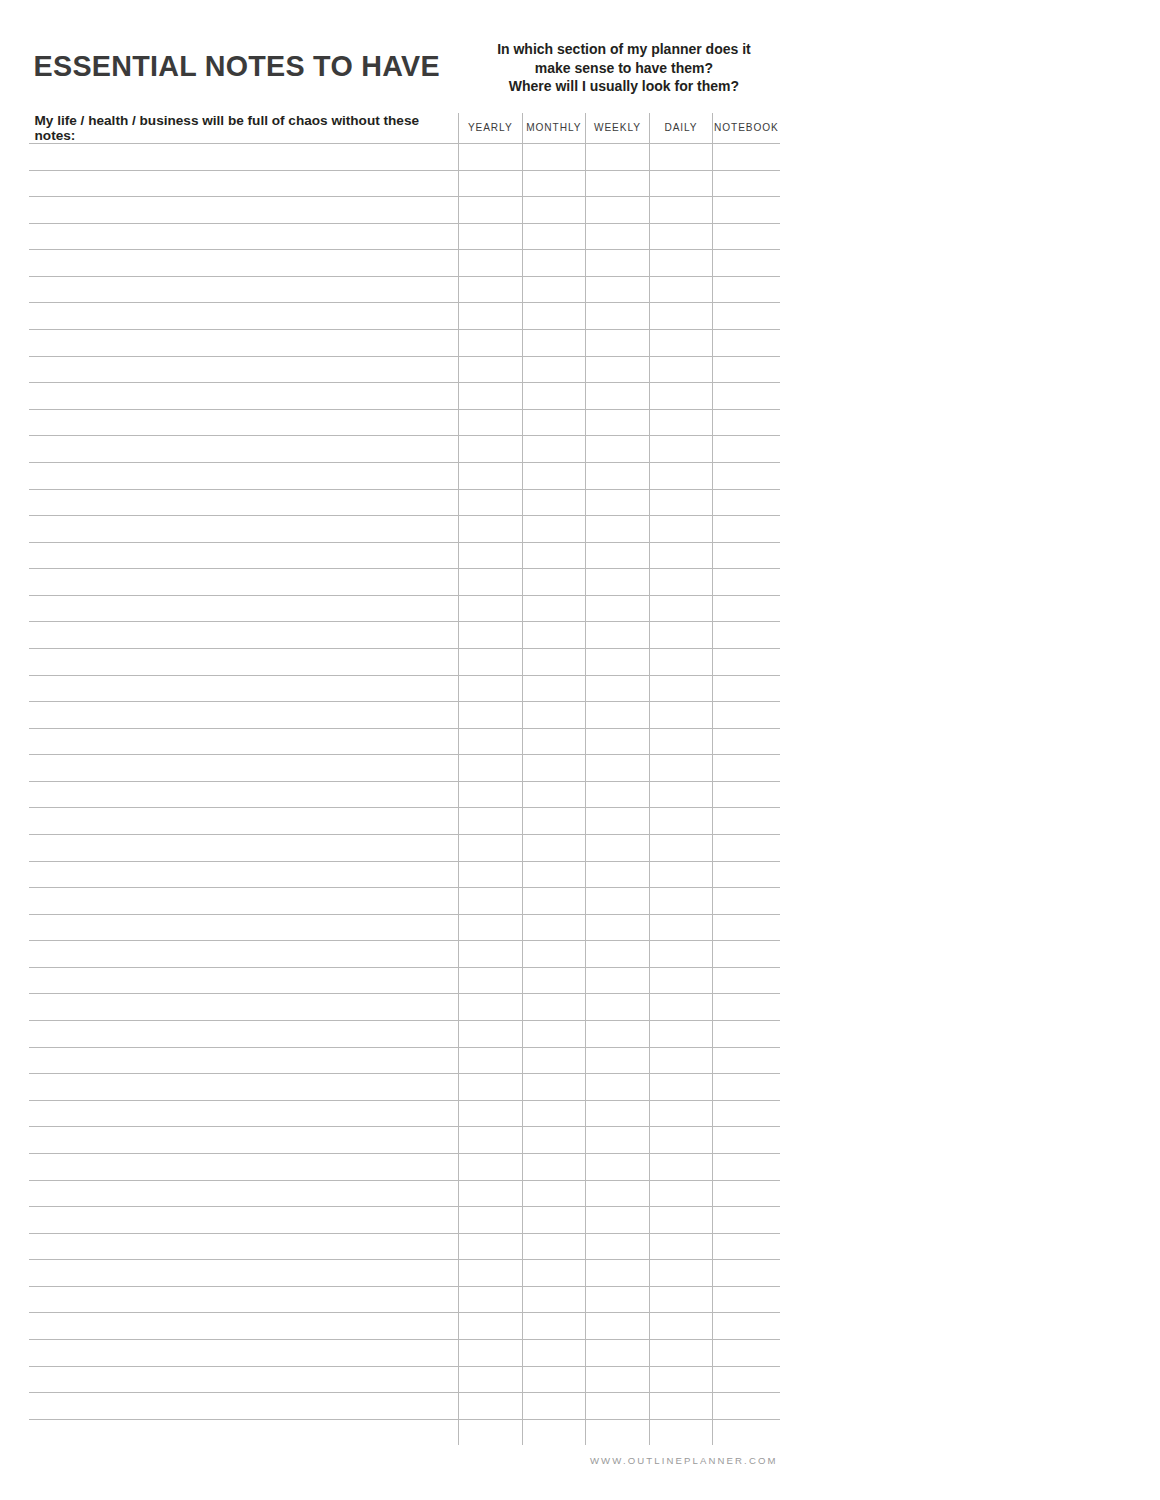ESSENTIAL NOTES TO HAVE
In which section of my planner does it
make sense to have them?
Where will I usually look for them?
| My life / health / business will be full of chaos without these notes: | YEARLY | MONTHLY | WEEKLY | DAILY | NOTEBOOK |
| --- | --- | --- | --- | --- | --- |
WWW.OUTLINEPLANNER.COM